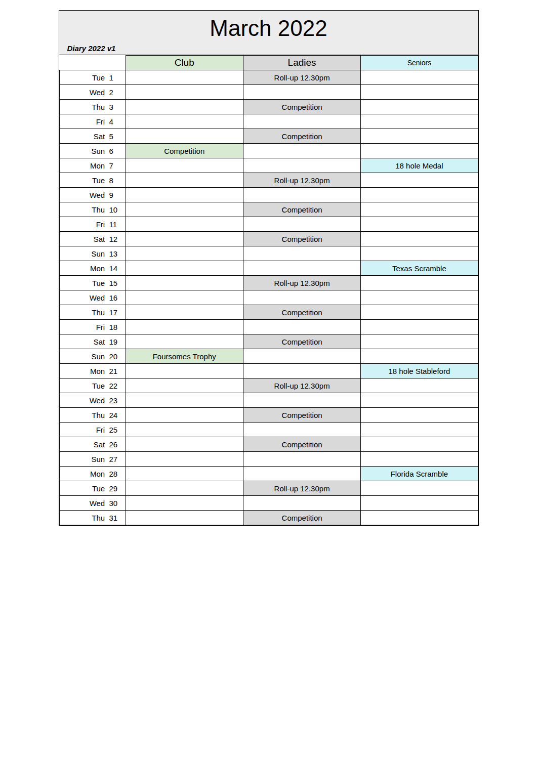March 2022
Diary 2022 v1
| | Club | Ladies | Seniors |
| --- | --- | --- | --- |
| Tue 1 | | Roll-up 12.30pm | |
| Wed 2 | | | |
| Thu 3 | | Competition | |
| Fri 4 | | | |
| Sat 5 | | Competition | |
| Sun 6 | Competition | | |
| Mon 7 | | | 18 hole Medal |
| Tue 8 | | Roll-up 12.30pm | |
| Wed 9 | | | |
| Thu 10 | | Competition | |
| Fri 11 | | | |
| Sat 12 | | Competition | |
| Sun 13 | | | |
| Mon 14 | | | Texas Scramble |
| Tue 15 | | Roll-up 12.30pm | |
| Wed 16 | | | |
| Thu 17 | | Competition | |
| Fri 18 | | | |
| Sat 19 | | Competition | |
| Sun 20 | Foursomes Trophy | | |
| Mon 21 | | | 18 hole Stableford |
| Tue 22 | | Roll-up 12.30pm | |
| Wed 23 | | | |
| Thu 24 | | Competition | |
| Fri 25 | | | |
| Sat 26 | | Competition | |
| Sun 27 | | | |
| Mon 28 | | | Florida Scramble |
| Tue 29 | | Roll-up 12.30pm | |
| Wed 30 | | | |
| Thu 31 | | Competition | |